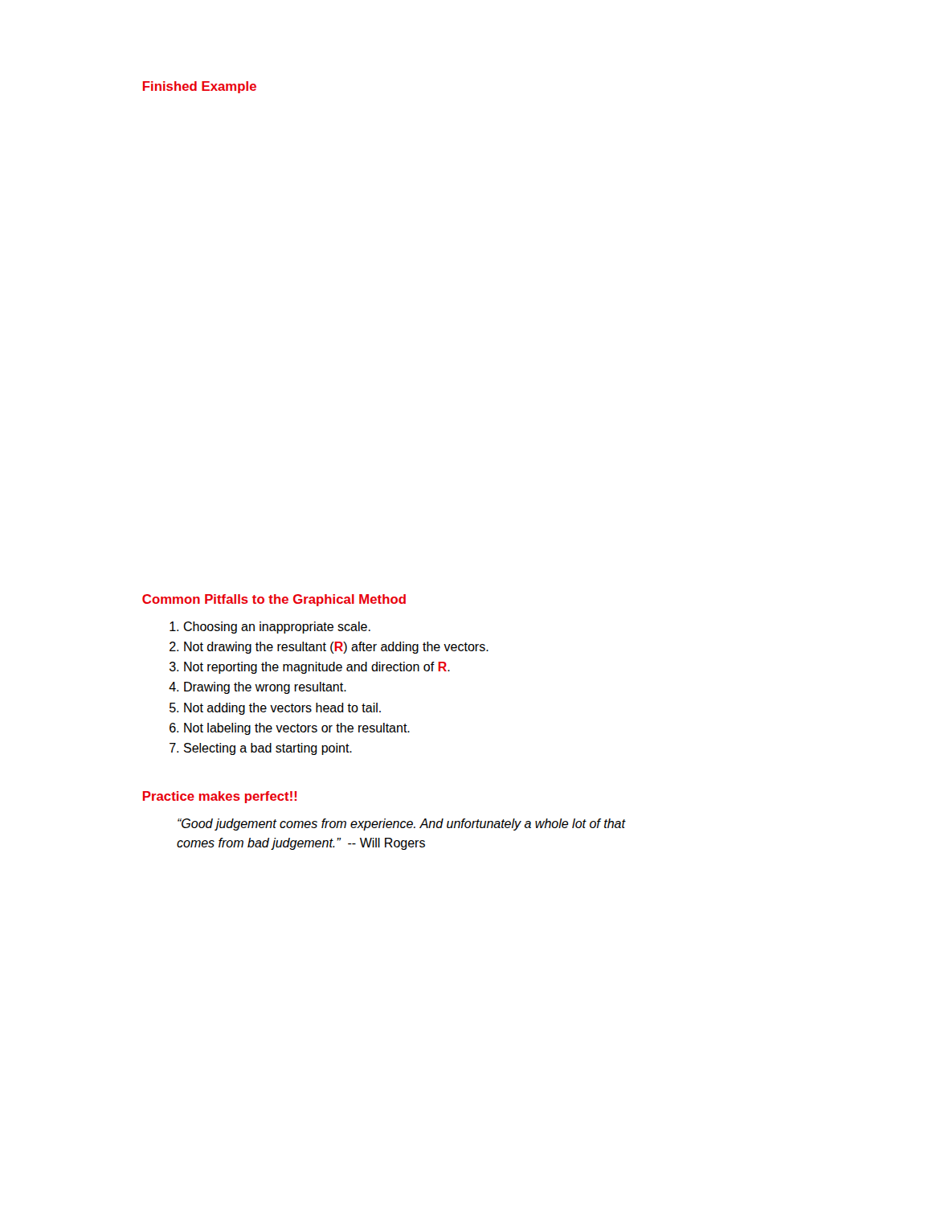Finished Example
Common Pitfalls to the Graphical Method
Choosing an inappropriate scale.
Not drawing the resultant (R) after adding the vectors.
Not reporting the magnitude and direction of R.
Drawing the wrong resultant.
Not adding the vectors head to tail.
Not labeling the vectors or the resultant.
Selecting a bad starting point.
Practice makes perfect!!
“Good judgement comes from experience. And unfortunately a whole lot of that comes from bad judgement.” -- Will Rogers